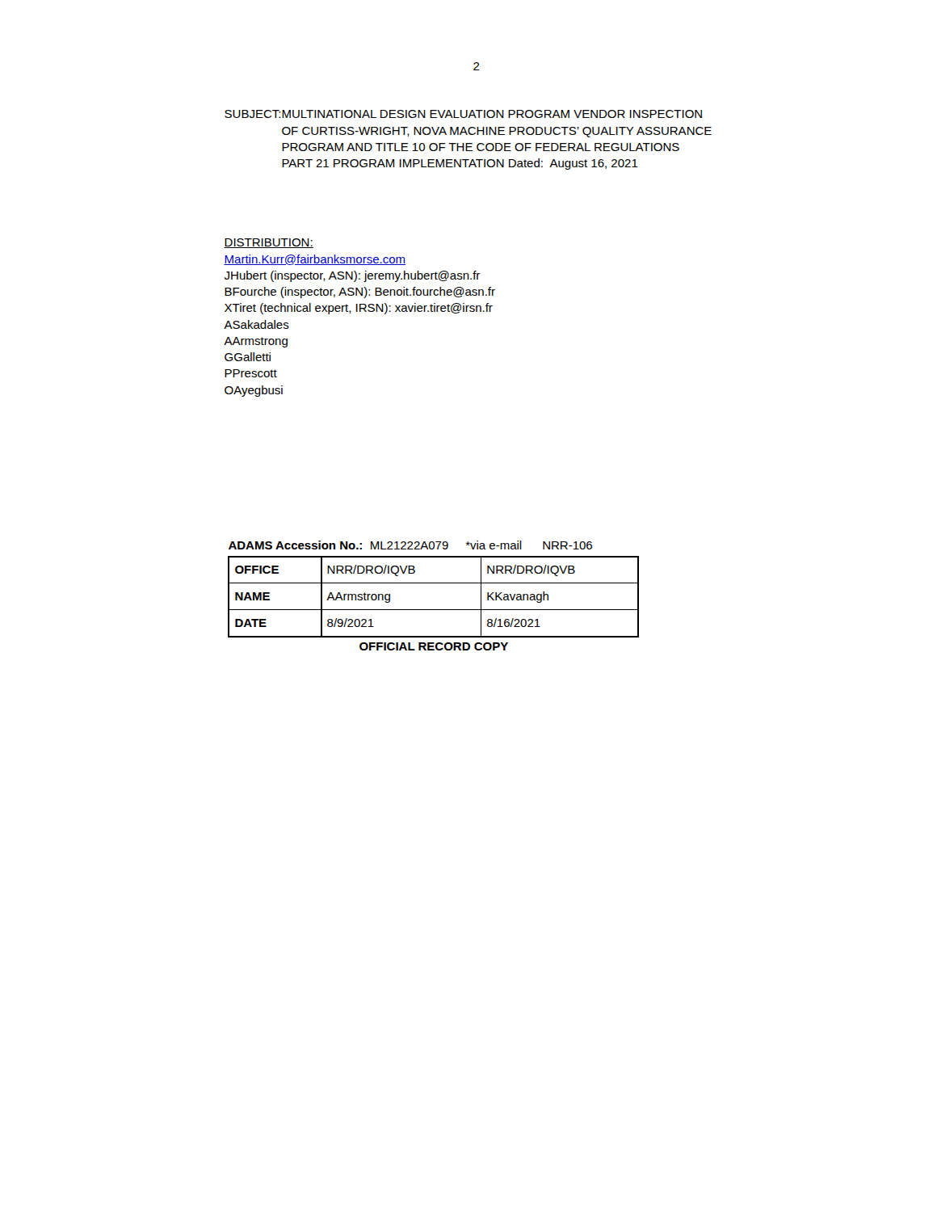2
| SUBJECT: | MULTINATIONAL DESIGN EVALUATION PROGRAM VENDOR INSPECTION OF CURTISS-WRIGHT, NOVA MACHINE PRODUCTS’ QUALITY ASSURANCE PROGRAM AND TITLE 10 OF THE CODE OF FEDERAL REGULATIONS PART 21 PROGRAM IMPLEMENTATION Dated: August 16, 2021 |
DISTRIBUTION:
Martin.Kurr@fairbanksmorse.com
JHubert (inspector, ASN): jeremy.hubert@asn.fr
BFourche (inspector, ASN): Benoit.fourche@asn.fr
XTiret (technical expert, IRSN): xavier.tiret@irsn.fr
ASakadales
AArmstrong
GGalletti
PPrescott
OAyegbusi
ADAMS Accession No.: ML21222A079 *via e-mail NRR-106
| OFFICE | NRR/DRO/IQVB | NRR/DRO/IQVB |
| NAME | AArmstrong | KKavanagh |
| DATE | 8/9/2021 | 8/16/2021 |
OFFICIAL RECORD COPY